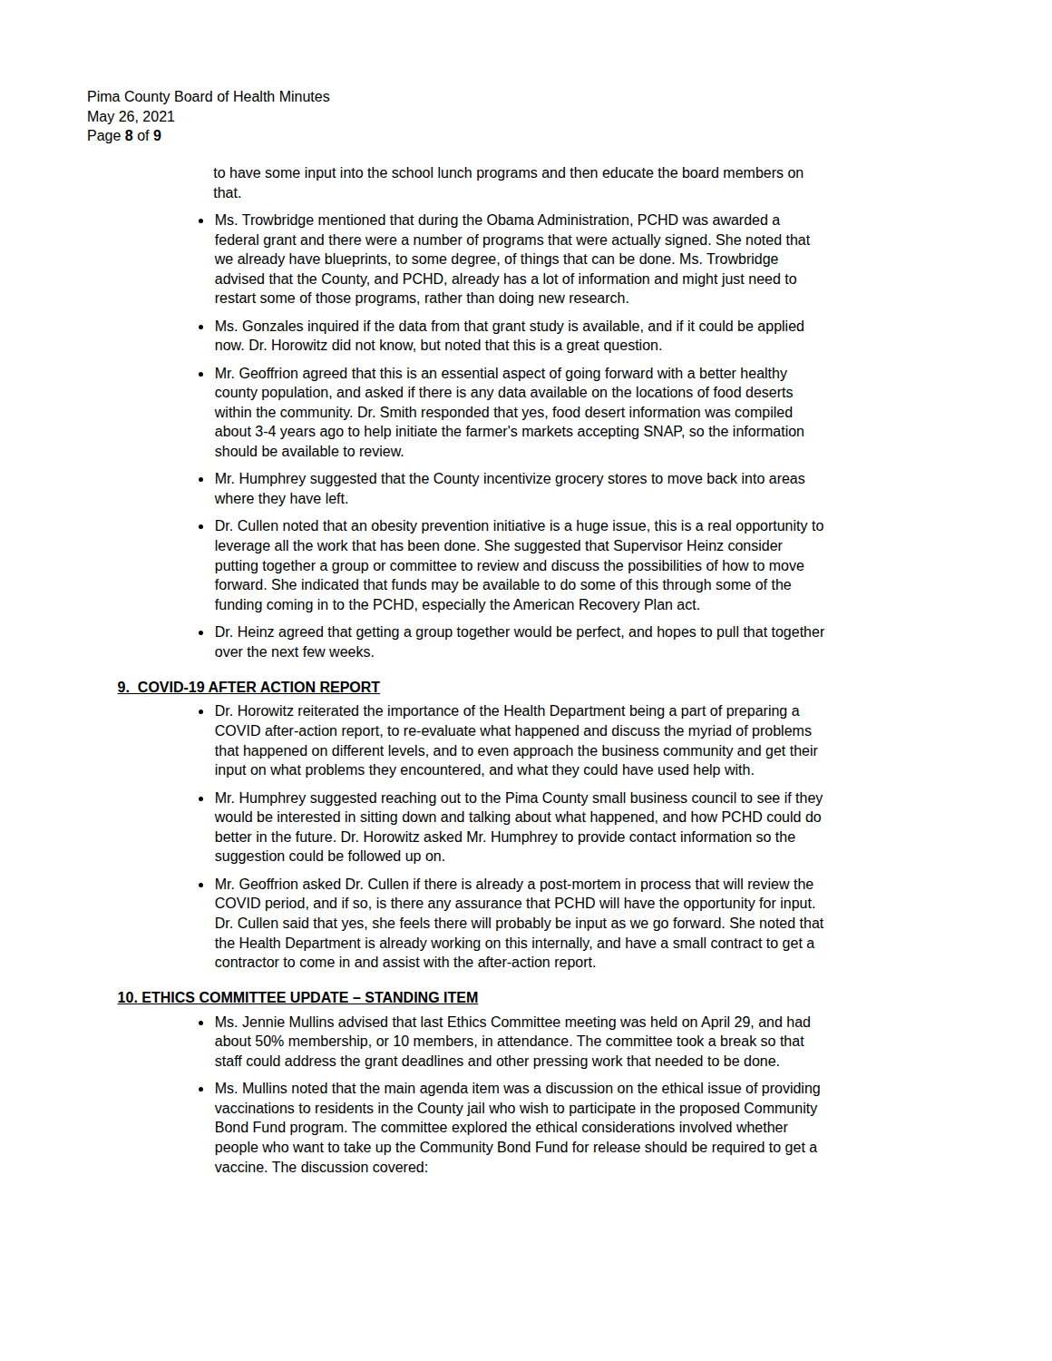Pima County Board of Health Minutes
May 26, 2021
Page 8 of 9
to have some input into the school lunch programs and then educate the board members on that.
Ms. Trowbridge mentioned that during the Obama Administration, PCHD was awarded a federal grant and there were a number of programs that were actually signed. She noted that we already have blueprints, to some degree, of things that can be done. Ms. Trowbridge advised that the County, and PCHD, already has a lot of information and might just need to restart some of those programs, rather than doing new research.
Ms. Gonzales inquired if the data from that grant study is available, and if it could be applied now. Dr. Horowitz did not know, but noted that this is a great question.
Mr. Geoffrion agreed that this is an essential aspect of going forward with a better healthy county population, and asked if there is any data available on the locations of food deserts within the community. Dr. Smith responded that yes, food desert information was compiled about 3-4 years ago to help initiate the farmer's markets accepting SNAP, so the information should be available to review.
Mr. Humphrey suggested that the County incentivize grocery stores to move back into areas where they have left.
Dr. Cullen noted that an obesity prevention initiative is a huge issue, this is a real opportunity to leverage all the work that has been done. She suggested that Supervisor Heinz consider putting together a group or committee to review and discuss the possibilities of how to move forward. She indicated that funds may be available to do some of this through some of the funding coming in to the PCHD, especially the American Recovery Plan act.
Dr. Heinz agreed that getting a group together would be perfect, and hopes to pull that together over the next few weeks.
9. COVID-19 AFTER ACTION REPORT
Dr. Horowitz reiterated the importance of the Health Department being a part of preparing a COVID after-action report, to re-evaluate what happened and discuss the myriad of problems that happened on different levels, and to even approach the business community and get their input on what problems they encountered, and what they could have used help with.
Mr. Humphrey suggested reaching out to the Pima County small business council to see if they would be interested in sitting down and talking about what happened, and how PCHD could do better in the future. Dr. Horowitz asked Mr. Humphrey to provide contact information so the suggestion could be followed up on.
Mr. Geoffrion asked Dr. Cullen if there is already a post-mortem in process that will review the COVID period, and if so, is there any assurance that PCHD will have the opportunity for input. Dr. Cullen said that yes, she feels there will probably be input as we go forward. She noted that the Health Department is already working on this internally, and have a small contract to get a contractor to come in and assist with the after-action report.
10. ETHICS COMMITTEE UPDATE – STANDING ITEM
Ms. Jennie Mullins advised that last Ethics Committee meeting was held on April 29, and had about 50% membership, or 10 members, in attendance. The committee took a break so that staff could address the grant deadlines and other pressing work that needed to be done.
Ms. Mullins noted that the main agenda item was a discussion on the ethical issue of providing vaccinations to residents in the County jail who wish to participate in the proposed Community Bond Fund program. The committee explored the ethical considerations involved whether people who want to take up the Community Bond Fund for release should be required to get a vaccine. The discussion covered: